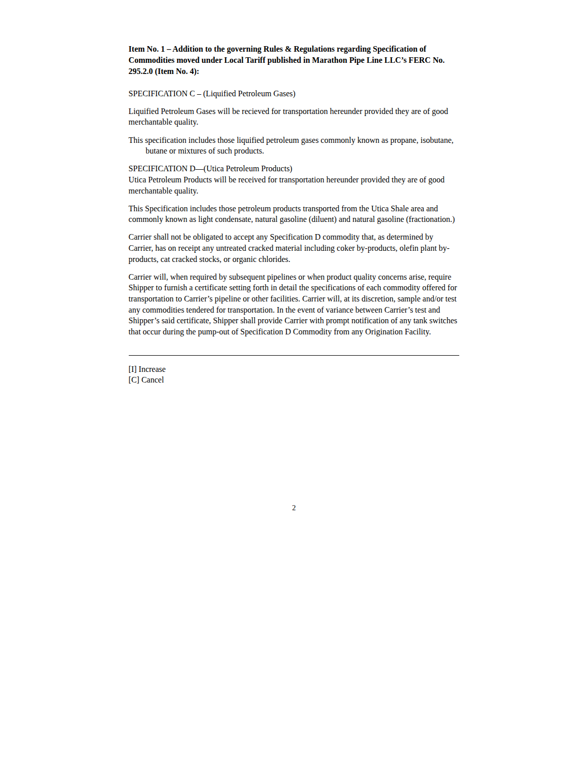Item No. 1 – Addition to the governing Rules & Regulations regarding Specification of Commodities moved under Local Tariff published in Marathon Pipe Line LLC’s FERC No. 295.2.0 (Item No. 4):
SPECIFICATION C – (Liquified Petroleum Gases)
Liquified Petroleum Gases will be recieved for transportation hereunder provided they are of good merchantable quality.
This specification includes those liquified petroleum gases commonly known as propane, isobutane, butane or mixtures of such products.
SPECIFICATION D—(Utica Petroleum Products)
Utica Petroleum Products will be received for transportation hereunder provided they are of good merchantable quality.
This Specification includes those petroleum products transported from the Utica Shale area and commonly known as light condensate, natural gasoline (diluent) and natural gasoline (fractionation.)
Carrier shall not be obligated to accept any Specification D commodity that, as determined by Carrier, has on receipt any untreated cracked material including coker by-products, olefin plant by-products, cat cracked stocks, or organic chlorides.
Carrier will, when required by subsequent pipelines or when product quality concerns arise, require Shipper to furnish a certificate setting forth in detail the specifications of each commodity offered for transportation to Carrier’s pipeline or other facilities. Carrier will, at its discretion, sample and/or test any commodities tendered for transportation. In the event of variance between Carrier’s test and Shipper’s said certificate, Shipper shall provide Carrier with prompt notification of any tank switches that occur during the pump-out of Specification D Commodity from any Origination Facility.
[I] Increase
[C] Cancel
2